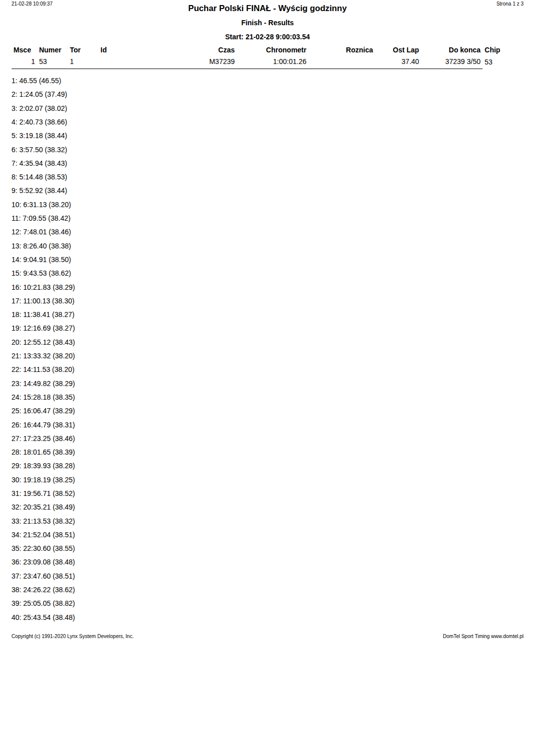21-02-28 10:09:37
Strona 1 z 3
Puchar Polski FINAŁ - Wyścig godzinny
Finish - Results
Start: 21-02-28 9:00:03.54
| Msce | Numer | Tor | Id | Czas | Chronometr | Roznica | Ost Lap | Do konca | Chip |
| --- | --- | --- | --- | --- | --- | --- | --- | --- | --- |
| 1 | 53 | 1 | | M37239 | 1:00:01.26 | | 37.40 | 37239 3/50 | 53 |
1: 46.55 (46.55)
2: 1:24.05 (37.49)
3: 2:02.07 (38.02)
4: 2:40.73 (38.66)
5: 3:19.18 (38.44)
6: 3:57.50 (38.32)
7: 4:35.94 (38.43)
8: 5:14.48 (38.53)
9: 5:52.92 (38.44)
10: 6:31.13 (38.20)
11: 7:09.55 (38.42)
12: 7:48.01 (38.46)
13: 8:26.40 (38.38)
14: 9:04.91 (38.50)
15: 9:43.53 (38.62)
16: 10:21.83 (38.29)
17: 11:00.13 (38.30)
18: 11:38.41 (38.27)
19: 12:16.69 (38.27)
20: 12:55.12 (38.43)
21: 13:33.32 (38.20)
22: 14:11.53 (38.20)
23: 14:49.82 (38.29)
24: 15:28.18 (38.35)
25: 16:06.47 (38.29)
26: 16:44.79 (38.31)
27: 17:23.25 (38.46)
28: 18:01.65 (38.39)
29: 18:39.93 (38.28)
30: 19:18.19 (38.25)
31: 19:56.71 (38.52)
32: 20:35.21 (38.49)
33: 21:13.53 (38.32)
34: 21:52.04 (38.51)
35: 22:30.60 (38.55)
36: 23:09.08 (38.48)
37: 23:47.60 (38.51)
38: 24:26.22 (38.62)
39: 25:05.05 (38.82)
40: 25:43.54 (38.48)
Copyright (c) 1991-2020 Lynx System Developers, Inc.
DomTel Sport Timing www.domtel.pl